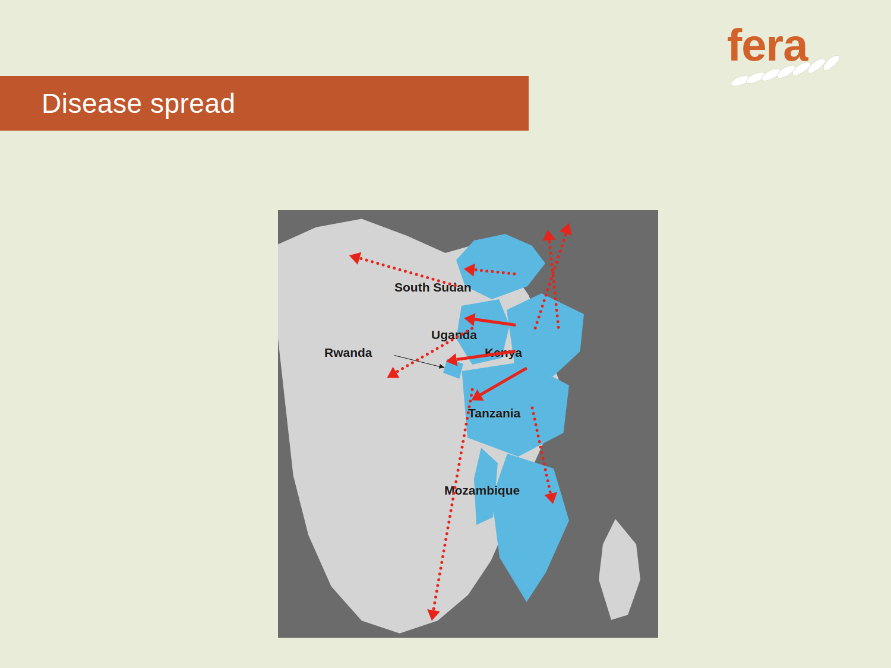fera
Disease spread
South Sudan Uganda Kenya Rwanda Tanzania Mozambique
Disease spread map of East Africa